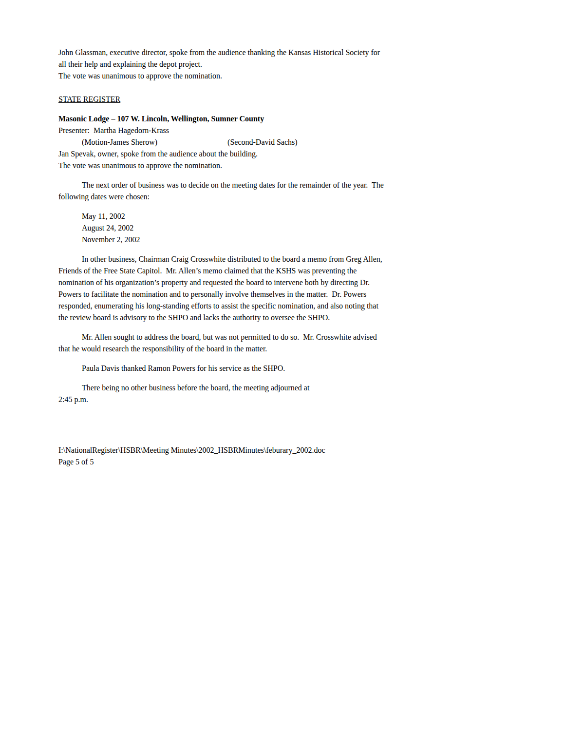John Glassman, executive director, spoke from the audience thanking the Kansas Historical Society for all their help and explaining the depot project.
The vote was unanimous to approve the nomination.
STATE REGISTER
Masonic Lodge – 107 W. Lincoln, Wellington, Sumner County
Presenter: Martha Hagedorn-Krass
(Motion-James Sherow)(Second-David Sachs)
Jan Spevak, owner, spoke from the audience about the building.
The vote was unanimous to approve the nomination.
The next order of business was to decide on the meeting dates for the remainder of the year. The following dates were chosen:
May 11, 2002
August 24, 2002
November 2, 2002
In other business, Chairman Craig Crosswhite distributed to the board a memo from Greg Allen, Friends of the Free State Capitol. Mr. Allen’s memo claimed that the KSHS was preventing the nomination of his organization’s property and requested the board to intervene both by directing Dr. Powers to facilitate the nomination and to personally involve themselves in the matter. Dr. Powers responded, enumerating his long-standing efforts to assist the specific nomination, and also noting that the review board is advisory to the SHPO and lacks the authority to oversee the SHPO.
Mr. Allen sought to address the board, but was not permitted to do so. Mr. Crosswhite advised that he would research the responsibility of the board in the matter.
Paula Davis thanked Ramon Powers for his service as the SHPO.
There being no other business before the board, the meeting adjourned at
2:45 p.m.
I:\NationalRegister\HSBR\Meeting Minutes\2002_HSBRMinutes\feburary_2002.doc
Page 5 of 5